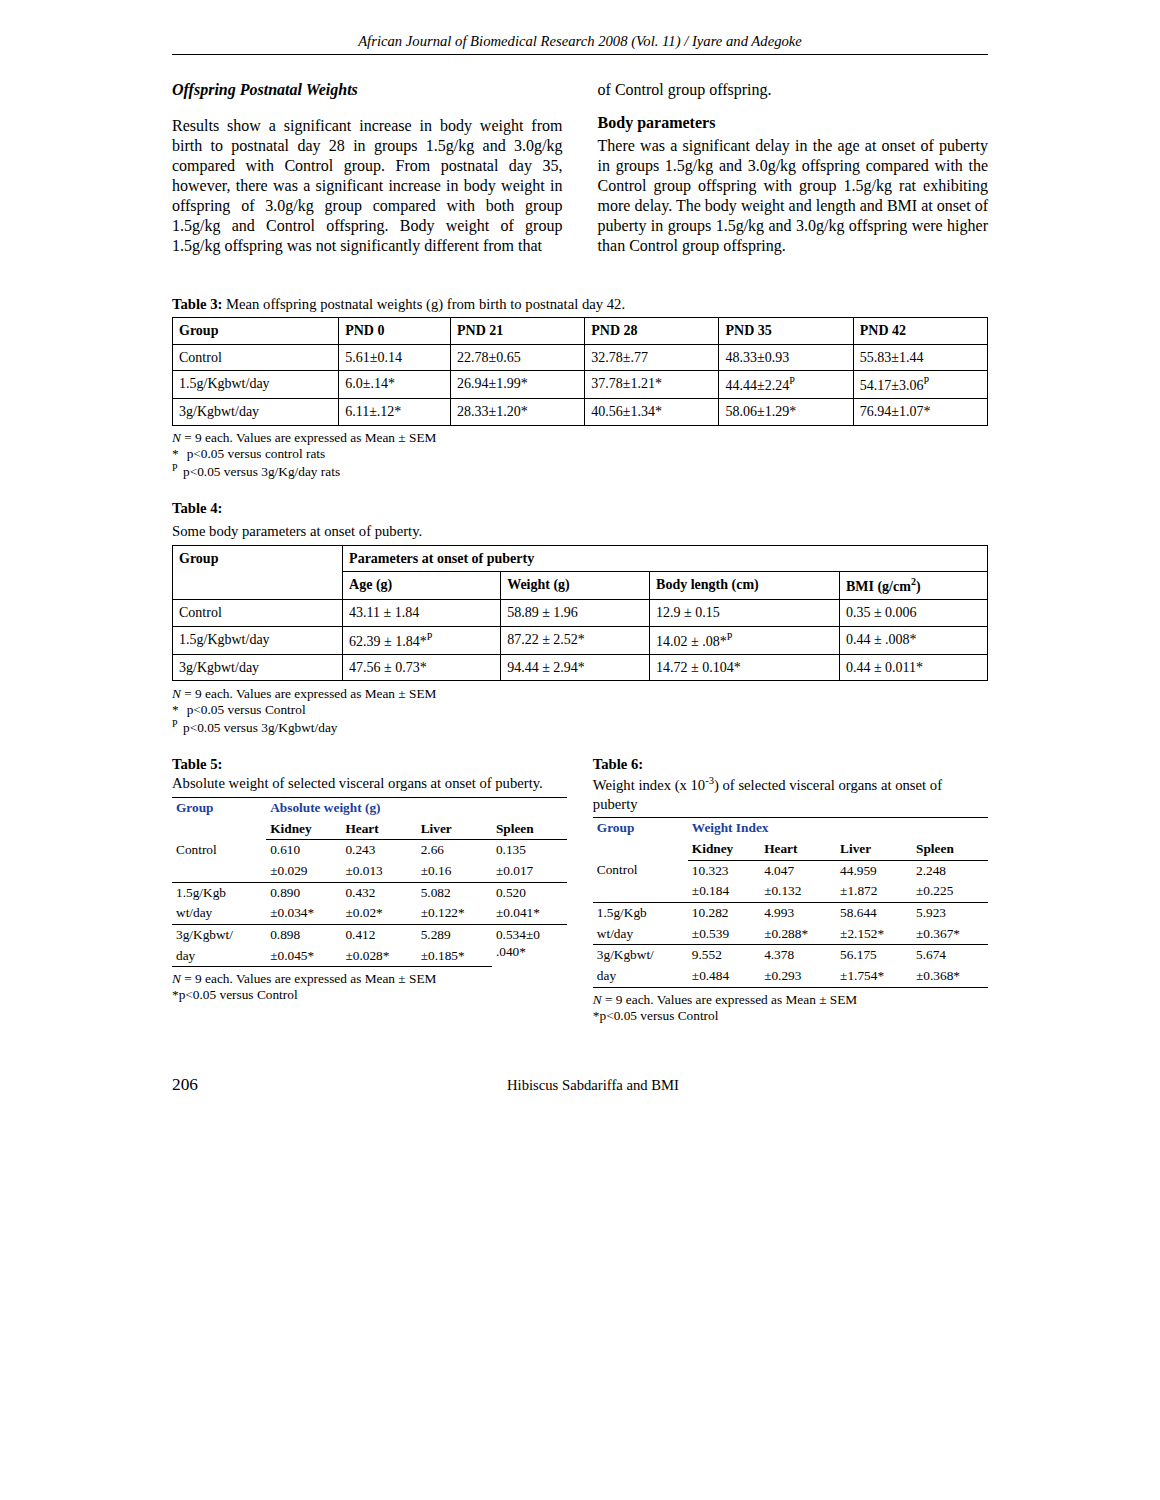African Journal of Biomedical Research 2008 (Vol. 11) / Iyare and Adegoke
Offspring Postnatal Weights
Results show a significant increase in body weight from birth to postnatal day 28 in groups 1.5g/kg and 3.0g/kg compared with Control group. From postnatal day 35, however, there was a significant increase in body weight in offspring of 3.0g/kg group compared with both group 1.5g/kg and Control offspring. Body weight of group 1.5g/kg offspring was not significantly different from that
of Control group offspring.
Body parameters
There was a significant delay in the age at onset of puberty in groups 1.5g/kg and 3.0g/kg offspring compared with the Control group offspring with group 1.5g/kg rat exhibiting more delay. The body weight and length and BMI at onset of puberty in groups 1.5g/kg and 3.0g/kg offspring were higher than Control group offspring.
Table 3: Mean offspring postnatal weights (g) from birth to postnatal day 42.
| Group | PND 0 | PND 21 | PND 28 | PND 35 | PND 42 |
| --- | --- | --- | --- | --- | --- |
| Control | 5.61±0.14 | 22.78±0.65 | 32.78±.77 | 48.33±0.93 | 55.83±1.44 |
| 1.5g/Kgbwt/day | 6.0±.14* | 26.94±1.99* | 37.78±1.21* | 44.44±2.24 P | 54.17±3.06 P |
| 3g/Kgbwt/day | 6.11±.12* | 28.33±1.20* | 40.56±1.34* | 58.06±1.29* | 76.94±1.07* |
N = 9 each. Values are expressed as Mean ± SEM
*p<0.05 versus control rats
Pp<0.05 versus 3g/Kg/day rats
Table 4:
Some body parameters at onset of puberty.
| Group | Parameters at onset of puberty |
| --- | --- |
| Age (g) | Weight (g) | Body length (cm) | BMI (g/cm 2 ) |
| Control | 43.11 ± 1.84 | 58.89 ± 1.96 | 12.9 ± 0.15 | 0.35 ± 0.006 |
| 1.5g/Kgbwt/day | 62.39 ± 1.84* P | 87.22 ± 2.52* | 14.02 ± .08* P | 0.44 ± .008* |
| 3g/Kgbwt/day | 47.56 ± 0.73* | 94.44 ± 2.94* | 14.72 ± 0.104* | 0.44 ± 0.011* |
N = 9 each. Values are expressed as Mean ± SEM
*p<0.05 versus Control
Pp<0.05 versus 3g/Kgbwt/day
Table 5:
Absolute weight of selected visceral organs at onset of puberty.
| Group | Absolute weight (g) |
| --- | --- |
| Kidney | Heart | Liver | Spleen |
| Control | 0.610 | 0.243 | 2.66 | 0.135 |
| | ±0.029 | ±0.013 | ±0.16 | ±0.017 |
| 1.5g/Kgb | 0.890 | 0.432 | 5.082 | 0.520 |
| wt/day | ±0.034* | ±0.02* | ±0.122* | ±0.041* |
| 3g/Kgbwt/ | 0.898 | 0.412 | 5.289 | 0.534±0 .040* |
| day | ±0.045* | ±0.028* | ±0.185* |
N = 9 each. Values are expressed as Mean ± SEM
*p<0.05 versus Control
Table 6:
Weight index (x 10-3) of selected visceral organs at onset of puberty
| Group | Weight Index |
| --- | --- |
| Kidney | Heart | Liver | Spleen |
| Control | 10.323 | 4.047 | 44.959 | 2.248 |
| | ±0.184 | ±0.132 | ±1.872 | ±0.225 |
| 1.5g/Kgb | 10.282 | 4.993 | 58.644 | 5.923 |
| wt/day | ±0.539 | ±0.288* | ±2.152* | ±0.367* |
| 3g/Kgbwt/ | 9.552 | 4.378 | 56.175 | 5.674 |
| day | ±0.484 | ±0.293 | ±1.754* | ±0.368* |
N = 9 each. Values are expressed as Mean ± SEM
*p<0.05 versus Control
206
Hibiscus Sabdariffa and BMI